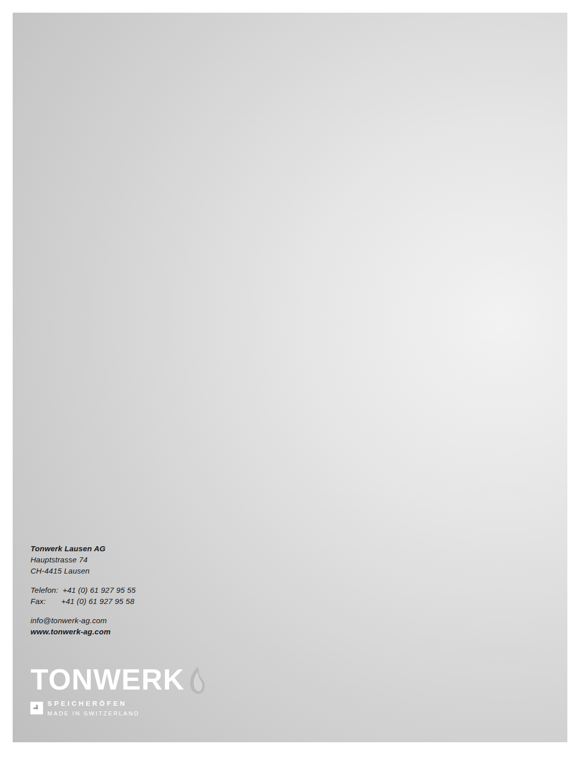Tonwerk Lausen AG
Hauptstrasse 74
CH-4415 Lausen
Telefon: +41 (0) 61 927 95 55
Fax: +41 (0) 61 927 95 58
info@tonwerk-ag.com
www.tonwerk-ag.com
TONWERK
SPEICHERÖFEN
MADE IN SWITZERLAND